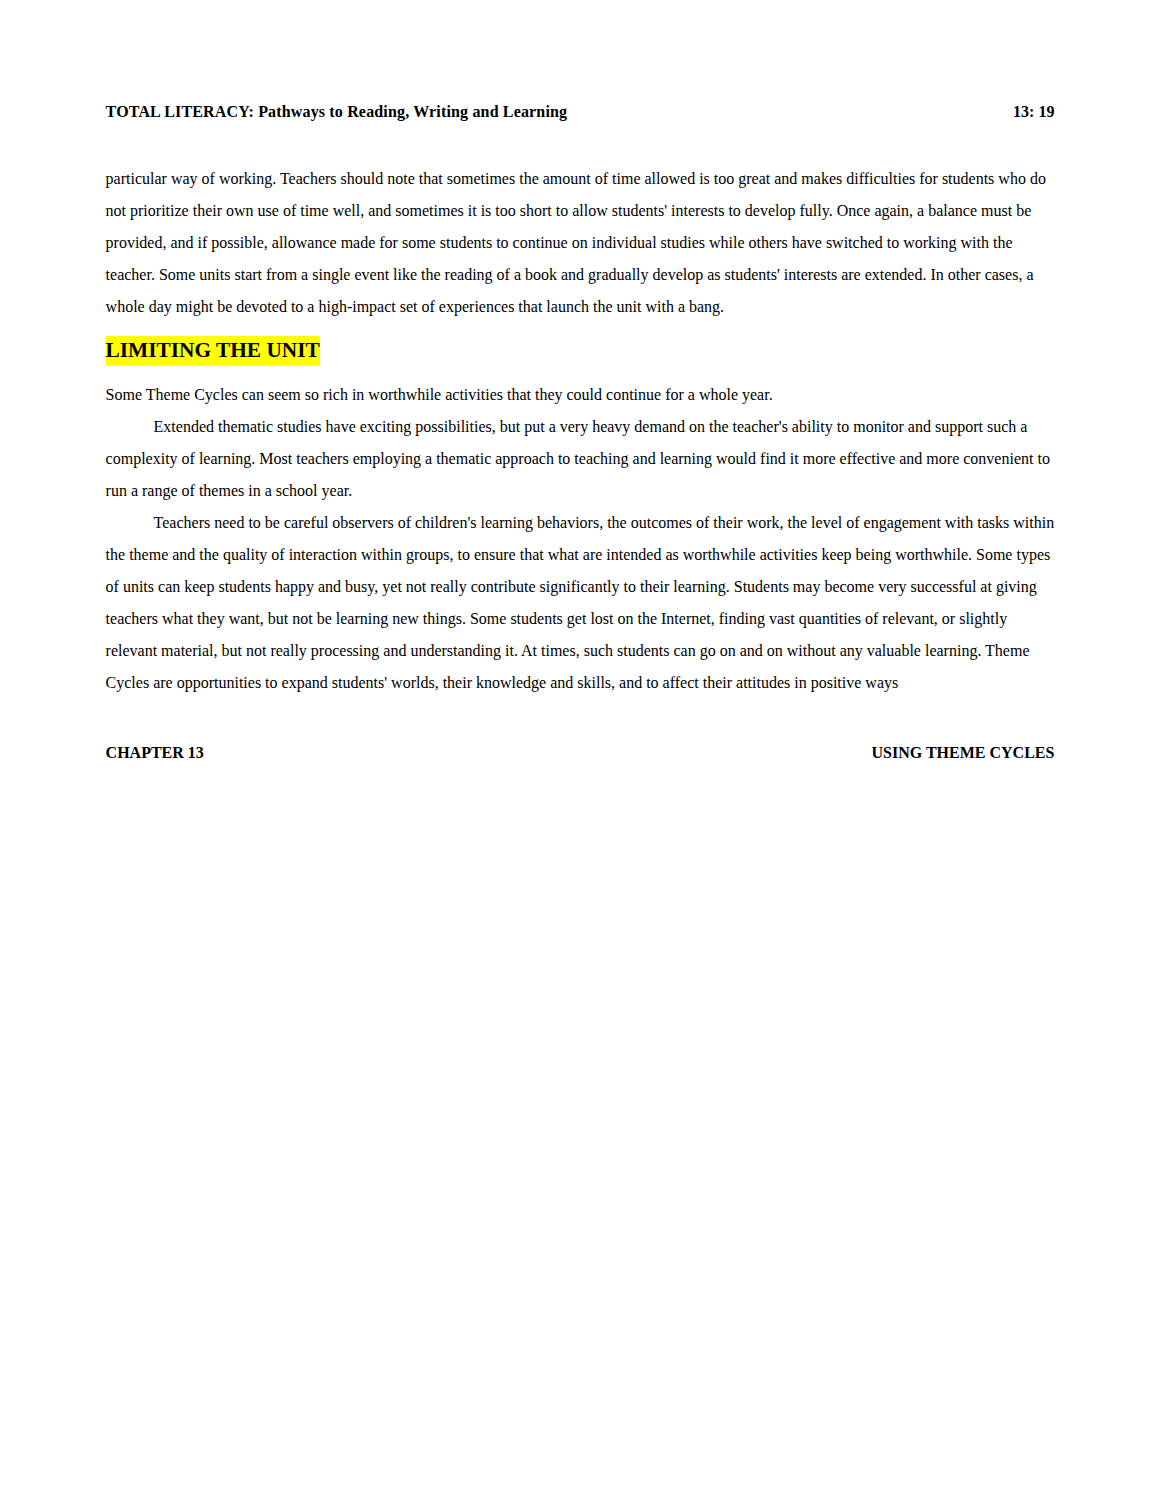TOTAL LITERACY: Pathways to Reading, Writing and Learning 13: 19
particular way of working. Teachers should note that sometimes the amount of time allowed is too great and makes difficulties for students who do not prioritize their own use of time well, and sometimes it is too short to allow students' interests to develop fully. Once again, a balance must be provided, and if possible, allowance made for some students to continue on individual studies while others have switched to working with the teacher. Some units start from a single event like the reading of a book and gradually develop as students' interests are extended. In other cases, a whole day might be devoted to a high-impact set of experiences that launch the unit with a bang.
LIMITING THE UNIT
Some Theme Cycles can seem so rich in worthwhile activities that they could continue for a whole year.
Extended thematic studies have exciting possibilities, but put a very heavy demand on the teacher's ability to monitor and support such a complexity of learning. Most teachers employing a thematic approach to teaching and learning would find it more effective and more convenient to run a range of themes in a school year.
Teachers need to be careful observers of children's learning behaviors, the outcomes of their work, the level of engagement with tasks within the theme and the quality of interaction within groups, to ensure that what are intended as worthwhile activities keep being worthwhile. Some types of units can keep students happy and busy, yet not really contribute significantly to their learning. Students may become very successful at giving teachers what they want, but not be learning new things. Some students get lost on the Internet, finding vast quantities of relevant, or slightly relevant material, but not really processing and understanding it. At times, such students can go on and on without any valuable learning. Theme Cycles are opportunities to expand students' worlds, their knowledge and skills, and to affect their attitudes in positive ways
CHAPTER 13 USING THEME CYCLES